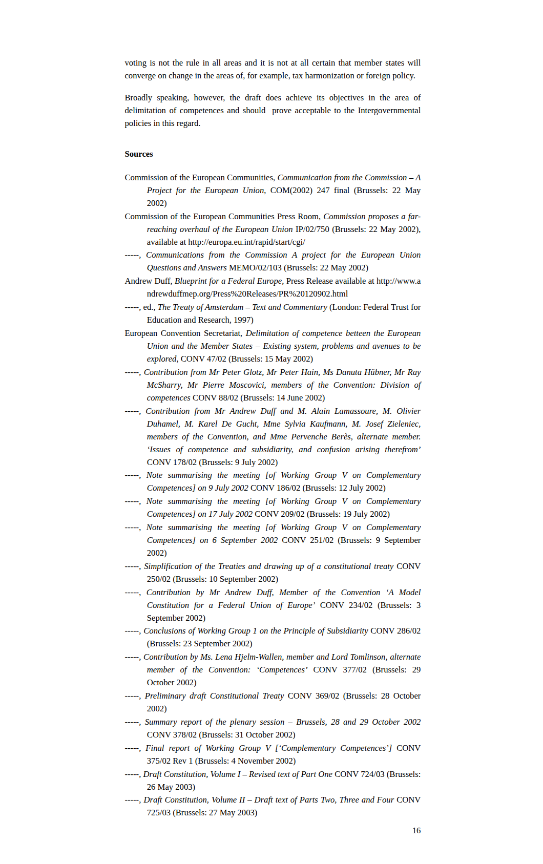voting is not the rule in all areas and it is not at all certain that member states will converge on change in the areas of, for example, tax harmonization or foreign policy.
Broadly speaking, however, the draft does achieve its objectives in the area of delimitation of competences and should prove acceptable to the Intergovernmental policies in this regard.
Sources
Commission of the European Communities, Communication from the Commission – A Project for the European Union, COM(2002) 247 final (Brussels: 22 May 2002)
Commission of the European Communities Press Room, Commission proposes a far-reaching overhaul of the European Union IP/02/750 (Brussels: 22 May 2002), available at http://europa.eu.int/rapid/start/cgi/
-----, Communications from the Commission A project for the European Union Questions and Answers MEMO/02/103 (Brussels: 22 May 2002)
Andrew Duff, Blueprint for a Federal Europe, Press Release available at http://www.andrewduffmep.org/Press%20Releases/PR%20120902.html
-----, ed., The Treaty of Amsterdam – Text and Commentary (London: Federal Trust for Education and Research, 1997)
European Convention Secretariat, Delimitation of competence betteen the European Union and the Member States – Existing system, problems and avenues to be explored, CONV 47/02 (Brussels: 15 May 2002)
-----, Contribution from Mr Peter Glotz, Mr Peter Hain, Ms Danuta Hübner, Mr Ray McSharry, Mr Pierre Moscovici, members of the Convention: Division of competences CONV 88/02 (Brussels: 14 June 2002)
-----, Contribution from Mr Andrew Duff and M. Alain Lamassoure, M. Olivier Duhamel, M. Karel De Gucht, Mme Sylvia Kaufmann, M. Josef Zieleniec, members of the Convention, and Mme Pervenche Berès, alternate member. ‘Issues of competence and subsidiarity, and confusion arising therefrom’ CONV 178/02 (Brussels: 9 July 2002)
-----, Note summarising the meeting [of Working Group V on Complementary Competences] on 9 July 2002 CONV 186/02 (Brussels: 12 July 2002)
-----, Note summarising the meeting [of Working Group V on Complementary Competences] on 17 July 2002 CONV 209/02 (Brussels: 19 July 2002)
-----, Note summarising the meeting [of Working Group V on Complementary Competences] on 6 September 2002 CONV 251/02 (Brussels: 9 September 2002)
-----, Simplification of the Treaties and drawing up of a constitutional treaty CONV 250/02 (Brussels: 10 September 2002)
-----, Contribution by Mr Andrew Duff, Member of the Convention ‘A Model Constitution for a Federal Union of Europe’ CONV 234/02 (Brussels: 3 September 2002)
-----, Conclusions of Working Group 1 on the Principle of Subsidiarity CONV 286/02 (Brussels: 23 September 2002)
-----, Contribution by Ms. Lena Hjelm-Wallen, member and Lord Tomlinson, alternate member of the Convention: ‘Competences’ CONV 377/02 (Brussels: 29 October 2002)
-----, Preliminary draft Constitutional Treaty CONV 369/02 (Brussels: 28 October 2002)
-----, Summary report of the plenary session – Brussels, 28 and 29 October 2002 CONV 378/02 (Brussels: 31 October 2002)
-----, Final report of Working Group V [‘Complementary Competences’] CONV 375/02 Rev 1 (Brussels: 4 November 2002)
-----, Draft Constitution, Volume I – Revised text of Part One CONV 724/03 (Brussels: 26 May 2003)
-----, Draft Constitution, Volume II – Draft text of Parts Two, Three and Four CONV 725/03 (Brussels: 27 May 2003)
16